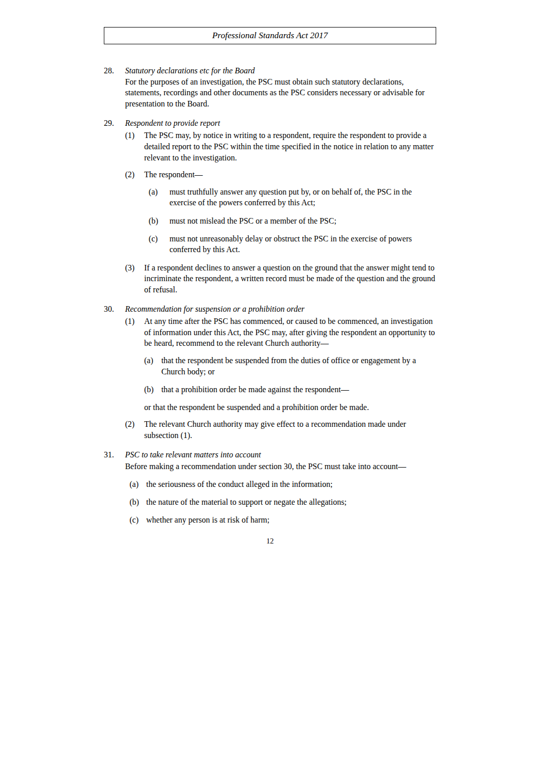Professional Standards Act 2017
28. Statutory declarations etc for the Board For the purposes of an investigation, the PSC must obtain such statutory declarations, statements, recordings and other documents as the PSC considers necessary or advisable for presentation to the Board.
29. Respondent to provide report
(1) The PSC may, by notice in writing to a respondent, require the respondent to provide a detailed report to the PSC within the time specified in the notice in relation to any matter relevant to the investigation.
(2) The respondent—
(a) must truthfully answer any question put by, or on behalf of, the PSC in the exercise of the powers conferred by this Act;
(b) must not mislead the PSC or a member of the PSC;
(c) must not unreasonably delay or obstruct the PSC in the exercise of powers conferred by this Act.
(3) If a respondent declines to answer a question on the ground that the answer might tend to incriminate the respondent, a written record must be made of the question and the ground of refusal.
30. Recommendation for suspension or a prohibition order
(1) At any time after the PSC has commenced, or caused to be commenced, an investigation of information under this Act, the PSC may, after giving the respondent an opportunity to be heard, recommend to the relevant Church authority—
(a) that the respondent be suspended from the duties of office or engagement by a Church body; or
(b) that a prohibition order be made against the respondent—
or that the respondent be suspended and a prohibition order be made.
(2) The relevant Church authority may give effect to a recommendation made under subsection (1).
31. PSC to take relevant matters into account Before making a recommendation under section 30, the PSC must take into account—
(a) the seriousness of the conduct alleged in the information;
(b) the nature of the material to support or negate the allegations;
(c) whether any person is at risk of harm;
12